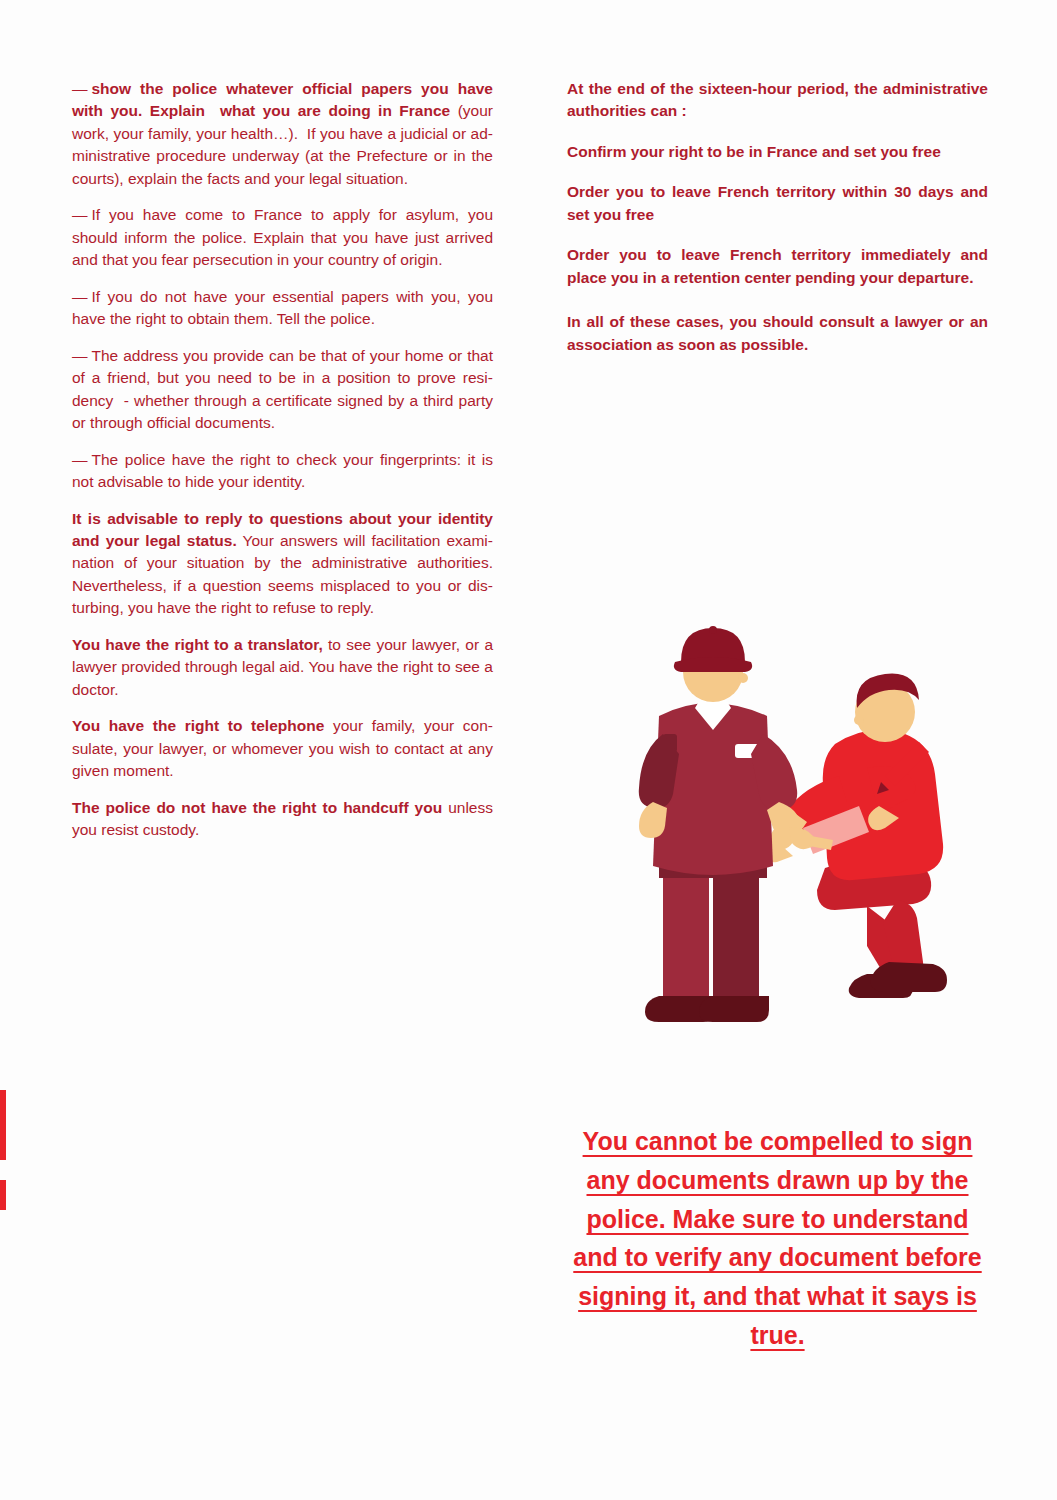—show the police whatever official papers you have with you. Explain what you are doing in France (your work, your family, your health…). If you have a judicial or administrative procedure underway (at the Prefecture or in the courts), explain the facts and your legal situation.
—If you have come to France to apply for asylum, you should inform the police. Explain that you have just arrived and that you fear persecution in your country of origin.
—If you do not have your essential papers with you, you have the right to obtain them. Tell the police.
—The address you provide can be that of your home or that of a friend, but you need to be in a position to prove residency - whether through a certificate signed by a third party or through official documents.
—The police have the right to check your fingerprints: it is not advisable to hide your identity.
It is advisable to reply to questions about your identity and your legal status. Your answers will facilitation examination of your situation by the administrative authorities. Nevertheless, if a question seems misplaced to you or disturbing, you have the right to refuse to reply.
You have the right to a translator, to see your lawyer, or a lawyer provided through legal aid. You have the right to see a doctor.
You have the right to telephone your family, your consulate, your lawyer, or whomever you wish to contact at any given moment.
The police do not have the right to handcuff you unless you resist custody.
At the end of the sixteen-hour period, the administrative authorities can :
Confirm your right to be in France and set you free
Order you to leave French territory within 30 days and set you free
Order you to leave French territory immediately and place you in a retention center pending your departure.
In all of these cases, you should consult a lawyer or an association as soon as possible.
You cannot be compelled to sign any documents drawn up by the police. Make sure to understand and to verify any document before signing it, and that what it says is true.